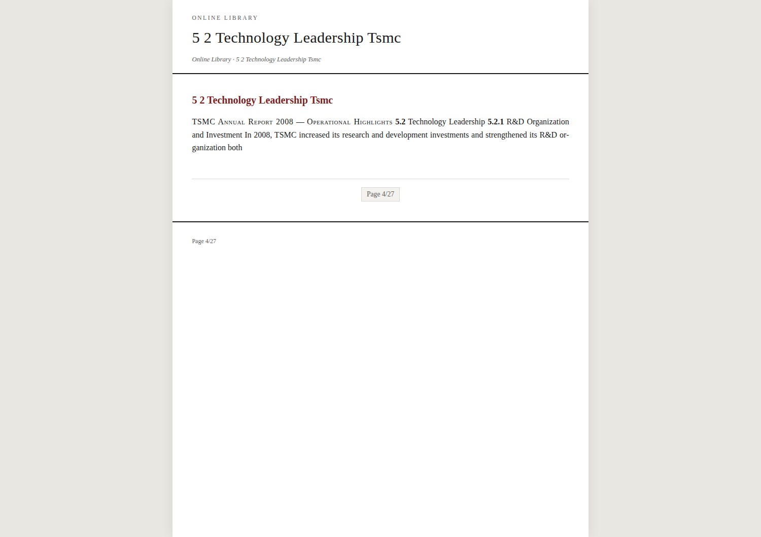Online Library
5 2 Technology Leadership Tsmc
Online Library · 5 2 Technology Leadership Tsmc
5 2 Technology Leadership Tsmc
TSMC Annual Report 2008 — Operational Highlights 5.2 Technology Leadership 5.2.1 R&D Organization and Investment In 2008, TSMC increased its research and development investments and strengthened its R&D organization both
Page 4/27
Page 4/27